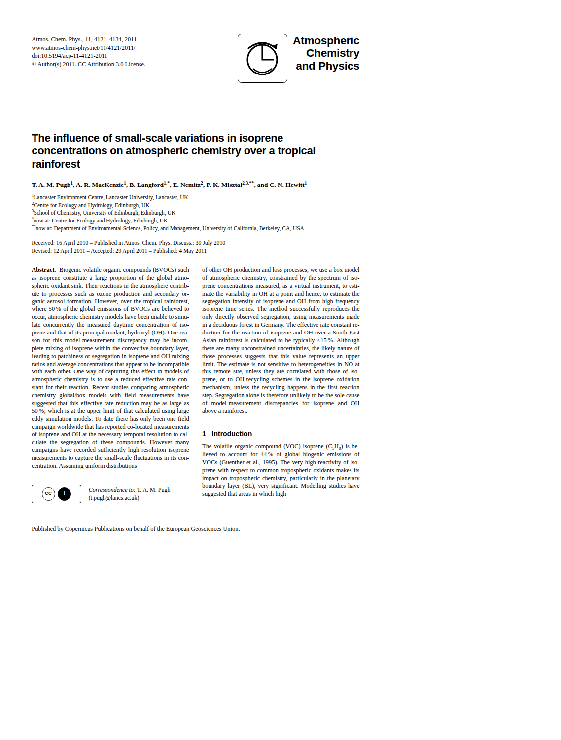Atmos. Chem. Phys., 11, 4121–4134, 2011
www.atmos-chem-phys.net/11/4121/2011/
doi:10.5194/acp-11-4121-2011
© Author(s) 2011. CC Attribution 3.0 License.
Atmospheric
Chemistry
and Physics
The influence of small-scale variations in isoprene concentrations on atmospheric chemistry over a tropical rainforest
T. A. M. Pugh1, A. R. MacKenzie1, B. Langford1,*, E. Nemitz2, P. K. Misztal2,3,**, and C. N. Hewitt1
1Lancaster Environment Centre, Lancaster University, Lancaster, UK
2Centre for Ecology and Hydrology, Edinburgh, UK
3School of Chemistry, University of Edinburgh, Edinburgh, UK
*now at: Centre for Ecology and Hydrology, Edinburgh, UK
**now at: Department of Environmental Science, Policy, and Management, University of California, Berkeley, CA, USA
Received: 16 April 2010 – Published in Atmos. Chem. Phys. Discuss.: 30 July 2010
Revised: 12 April 2011 – Accepted: 29 April 2011 – Published: 4 May 2011
Abstract. Biogenic volatile organic compounds (BVOCs) such as isoprene constitute a large proportion of the global atmospheric oxidant sink. Their reactions in the atmosphere contribute to processes such as ozone production and secondary organic aerosol formation. However, over the tropical rainforest, where 50 % of the global emissions of BVOCs are believed to occur, atmospheric chemistry models have been unable to simulate concurrently the measured daytime concentration of isoprene and that of its principal oxidant, hydroxyl (OH). One reason for this model-measurement discrepancy may be incomplete mixing of isoprene within the convective boundary layer, leading to patchiness or segregation in isoprene and OH mixing ratios and average concentrations that appear to be incompatible with each other. One way of capturing this effect in models of atmospheric chemistry is to use a reduced effective rate constant for their reaction. Recent studies comparing atmospheric chemistry global/box models with field measurements have suggested that this effective rate reduction may be as large as 50 %; which is at the upper limit of that calculated using large eddy simulation models. To date there has only been one field campaign worldwide that has reported co-located measurements of isoprene and OH at the necessary temporal resolution to calculate the segregation of these compounds. However many campaigns have recorded sufficiently high resolution isoprene measurements to capture the small-scale fluctuations in its concentration. Assuming uniform distributions
CC
i
Correspondence to: T. A. M. Pugh
(t.pugh@lancs.ac.uk)
of other OH production and loss processes, we use a box model of atmospheric chemistry, constrained by the spectrum of isoprene concentrations measured, as a virtual instrument, to estimate the variability in OH at a point and hence, to estimate the segregation intensity of isoprene and OH from high-frequency isoprene time series. The method successfully reproduces the only directly observed segregation, using measurements made in a deciduous forest in Germany. The effective rate constant reduction for the reaction of isoprene and OH over a South-East Asian rainforest is calculated to be typically <15 %. Although there are many unconstrained uncertainties, the likely nature of those processes suggests that this value represents an upper limit. The estimate is not sensitive to heterogeneities in NO at this remote site, unless they are correlated with those of isoprene, or to OH-recycling schemes in the isoprene oxidation mechanism, unless the recycling happens in the first reaction step. Segregation alone is therefore unlikely to be the sole cause of model-measurement discrepancies for isoprene and OH above a rainforest.
1 Introduction
The volatile organic compound (VOC) isoprene (C5H8) is believed to account for 44 % of global biogenic emissions of VOCs (Guenther et al., 1995). The very high reactivity of isoprene with respect to common tropospheric oxidants makes its impact on tropospheric chemistry, particularly in the planetary boundary layer (BL), very significant. Modelling studies have suggested that areas in which high
Published by Copernicus Publications on behalf of the European Geosciences Union.